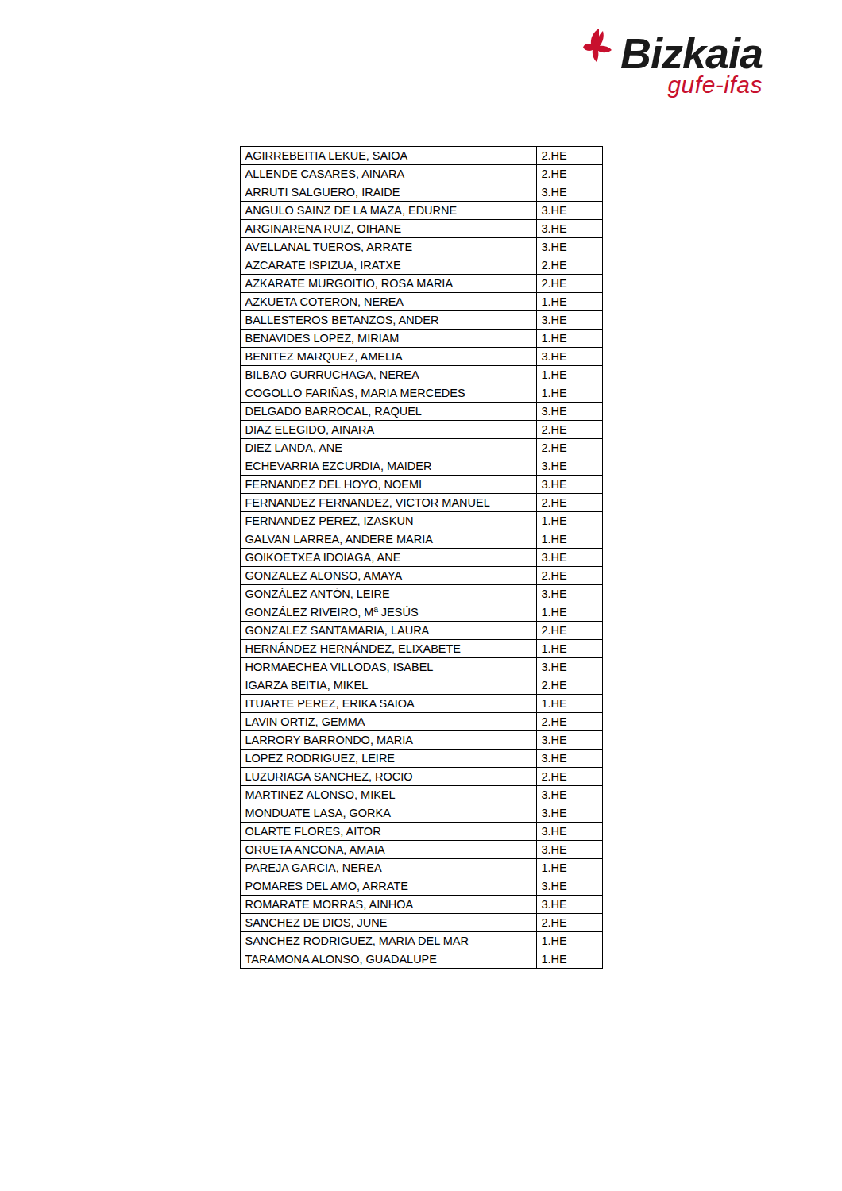Bizkaia
gufe-ifas
| AGIRREBEITIA LEKUE, SAIOA | 2.HE |
| ALLENDE CASARES, AINARA | 2.HE |
| ARRUTI SALGUERO, IRAIDE | 3.HE |
| ANGULO SAINZ DE LA MAZA, EDURNE | 3.HE |
| ARGINARENA RUIZ, OIHANE | 3.HE |
| AVELLANAL TUEROS, ARRATE | 3.HE |
| AZCARATE ISPIZUA, IRATXE | 2.HE |
| AZKARATE MURGOITIO, ROSA MARIA | 2.HE |
| AZKUETA COTERON, NEREA | 1.HE |
| BALLESTEROS BETANZOS, ANDER | 3.HE |
| BENAVIDES LOPEZ, MIRIAM | 1.HE |
| BENITEZ MARQUEZ, AMELIA | 3.HE |
| BILBAO GURRUCHAGA, NEREA | 1.HE |
| COGOLLO FARIÑAS, MARIA MERCEDES | 1.HE |
| DELGADO BARROCAL, RAQUEL | 3.HE |
| DIAZ ELEGIDO, AINARA | 2.HE |
| DIEZ LANDA, ANE | 2.HE |
| ECHEVARRIA EZCURDIA, MAIDER | 3.HE |
| FERNANDEZ DEL HOYO, NOEMI | 3.HE |
| FERNANDEZ FERNANDEZ, VICTOR MANUEL | 2.HE |
| FERNANDEZ PEREZ, IZASKUN | 1.HE |
| GALVAN LARREA, ANDERE MARIA | 1.HE |
| GOIKOETXEA IDOIAGA, ANE | 3.HE |
| GONZALEZ ALONSO, AMAYA | 2.HE |
| GONZÁLEZ ANTÓN, LEIRE | 3.HE |
| GONZÁLEZ RIVEIRO, Mª JESÚS | 1.HE |
| GONZALEZ SANTAMARIA, LAURA | 2.HE |
| HERNÁNDEZ HERNÁNDEZ, ELIXABETE | 1.HE |
| HORMAECHEA VILLODAS, ISABEL | 3.HE |
| IGARZA BEITIA, MIKEL | 2.HE |
| ITUARTE PEREZ, ERIKA SAIOA | 1.HE |
| LAVIN ORTIZ, GEMMA | 2.HE |
| LARRORY BARRONDO, MARIA | 3.HE |
| LOPEZ RODRIGUEZ, LEIRE | 3.HE |
| LUZURIAGA SANCHEZ, ROCIO | 2.HE |
| MARTINEZ ALONSO, MIKEL | 3.HE |
| MONDUATE LASA, GORKA | 3.HE |
| OLARTE FLORES, AITOR | 3.HE |
| ORUETA ANCONA, AMAIA | 3.HE |
| PAREJA GARCIA, NEREA | 1.HE |
| POMARES DEL AMO, ARRATE | 3.HE |
| ROMARATE MORRAS, AINHOA | 3.HE |
| SANCHEZ DE DIOS, JUNE | 2.HE |
| SANCHEZ RODRIGUEZ, MARIA DEL MAR | 1.HE |
| TARAMONA ALONSO, GUADALUPE | 1.HE |